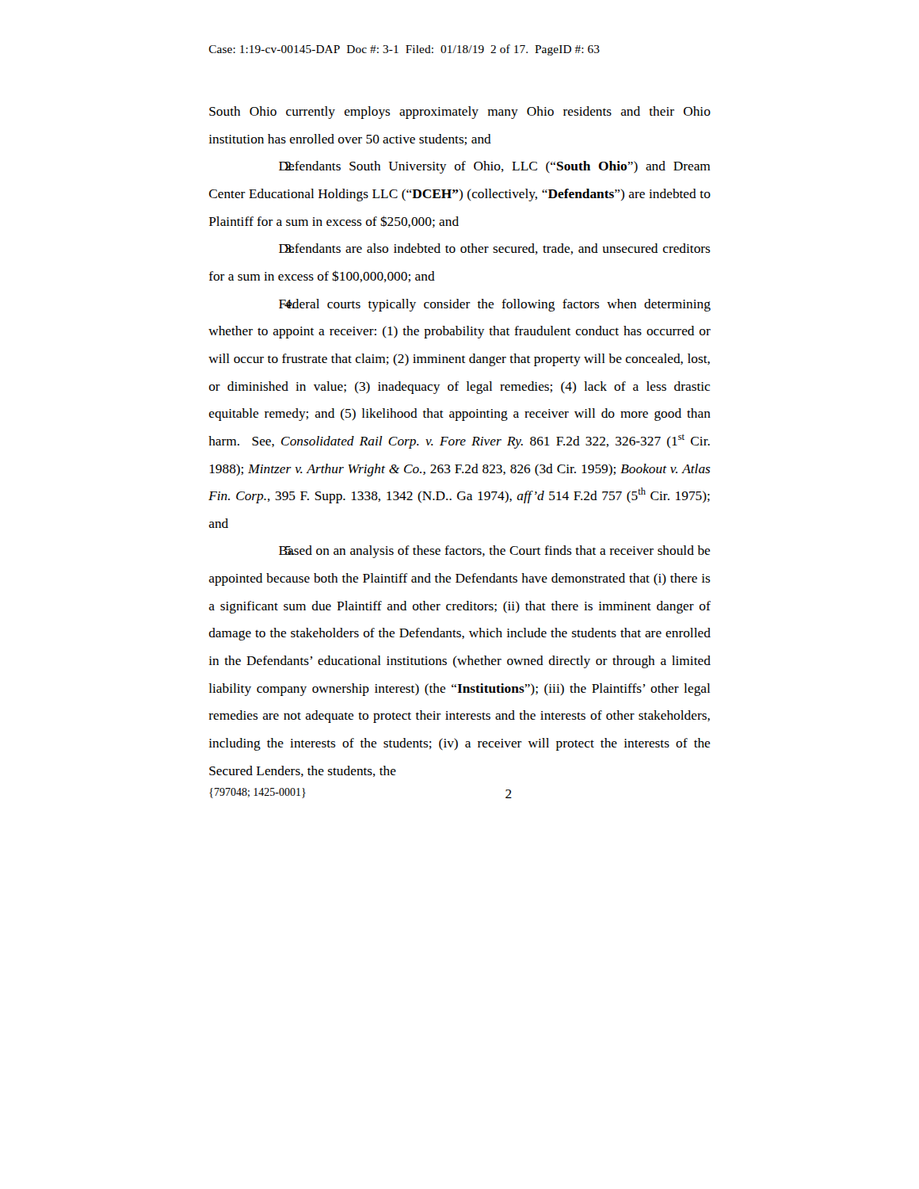Case: 1:19-cv-00145-DAP Doc #: 3-1 Filed: 01/18/19 2 of 17. PageID #: 63
South Ohio currently employs approximately many Ohio residents and their Ohio institution has enrolled over 50 active students; and
2. Defendants South University of Ohio, LLC (“South Ohio”) and Dream Center Educational Holdings LLC (“DCEH”) (collectively, “Defendants”) are indebted to Plaintiff for a sum in excess of $250,000; and
3. Defendants are also indebted to other secured, trade, and unsecured creditors for a sum in excess of $100,000,000; and
4. Federal courts typically consider the following factors when determining whether to appoint a receiver: (1) the probability that fraudulent conduct has occurred or will occur to frustrate that claim; (2) imminent danger that property will be concealed, lost, or diminished in value; (3) inadequacy of legal remedies; (4) lack of a less drastic equitable remedy; and (5) likelihood that appointing a receiver will do more good than harm. See, Consolidated Rail Corp. v. Fore River Ry. 861 F.2d 322, 326-327 (1st Cir. 1988); Mintzer v. Arthur Wright & Co., 263 F.2d 823, 826 (3d Cir. 1959); Bookout v. Atlas Fin. Corp., 395 F. Supp. 1338, 1342 (N.D.. Ga 1974), aff’d 514 F.2d 757 (5th Cir. 1975); and
5. Based on an analysis of these factors, the Court finds that a receiver should be appointed because both the Plaintiff and the Defendants have demonstrated that (i) there is a significant sum due Plaintiff and other creditors; (ii) that there is imminent danger of damage to the stakeholders of the Defendants, which include the students that are enrolled in the Defendants’ educational institutions (whether owned directly or through a limited liability company ownership interest) (the “Institutions”); (iii) the Plaintiffs’ other legal remedies are not adequate to protect their interests and the interests of other stakeholders, including the interests of the students; (iv) a receiver will protect the interests of the Secured Lenders, the students, the
{797048; 1425-0001}
2